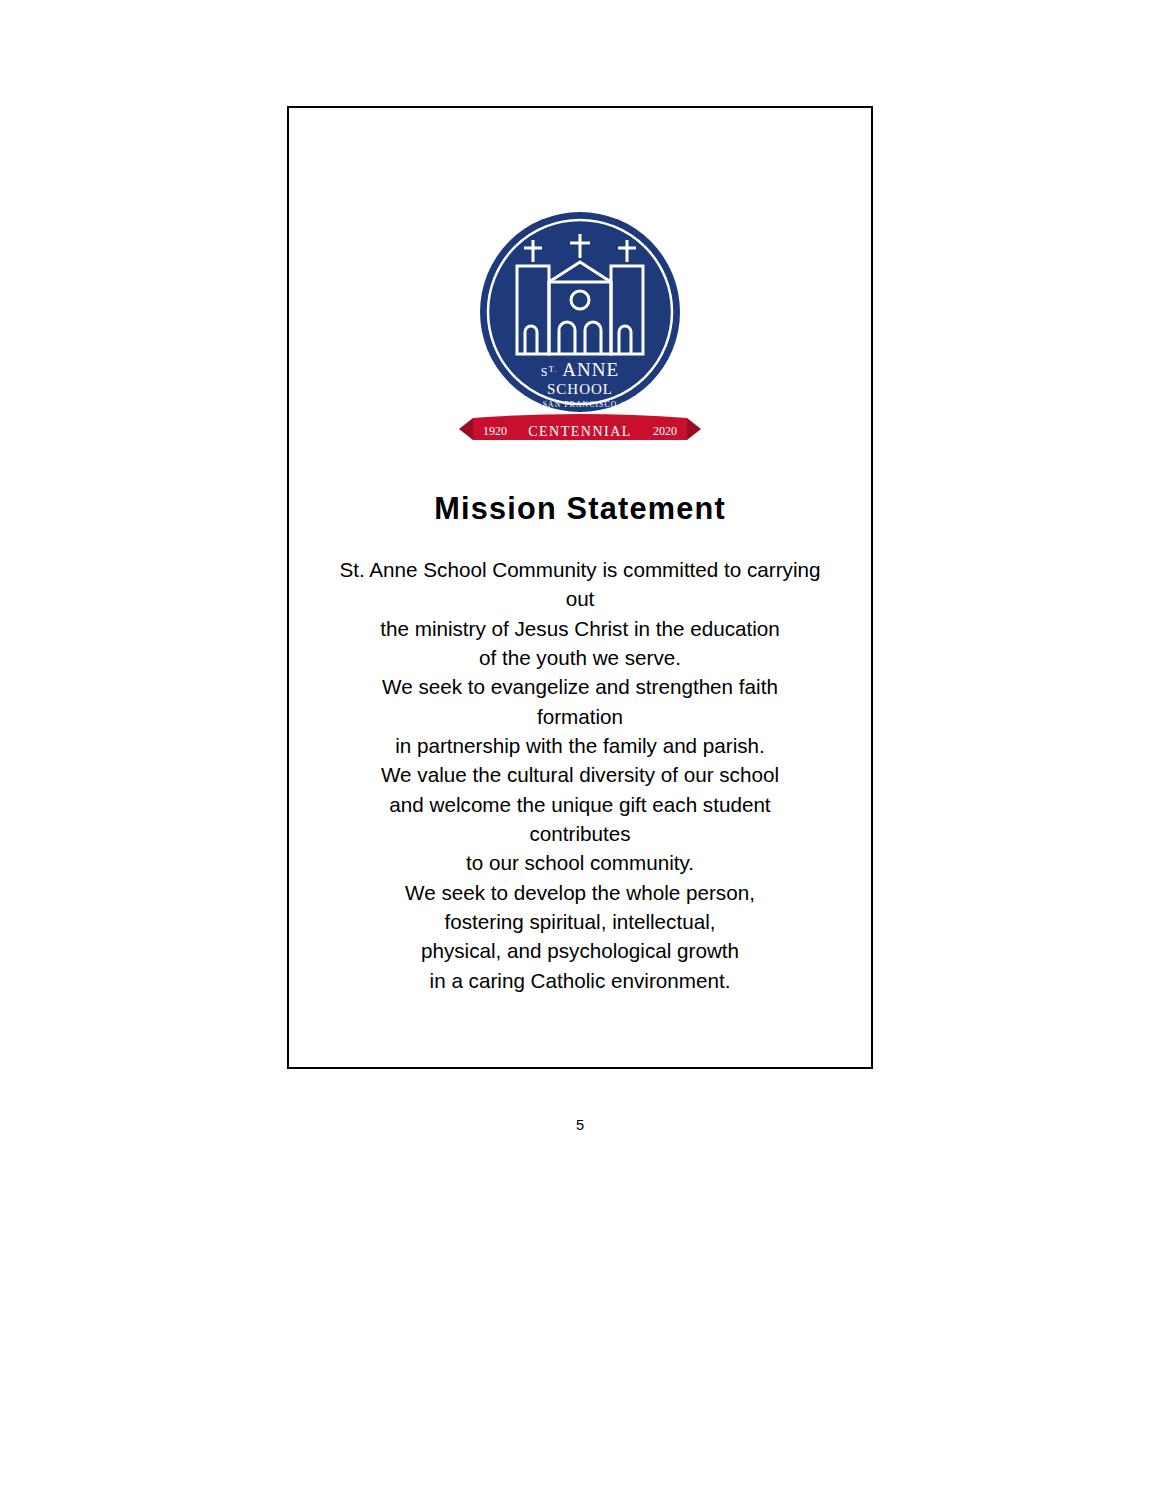ST. ANNE SCHOOL ◆ SAN FRANCISCO ◆ 1920 CENTENNIAL 2020
Mission Statement
St. Anne School Community is committed to carrying out
the ministry of Jesus Christ in the education
of the youth we serve.
We seek to evangelize and strengthen faith formation
in partnership with the family and parish.
We value the cultural diversity of our school
and welcome the unique gift each student contributes
to our school community.
We seek to develop the whole person,
fostering spiritual, intellectual,
physical, and psychological growth
in a caring Catholic environment.
5